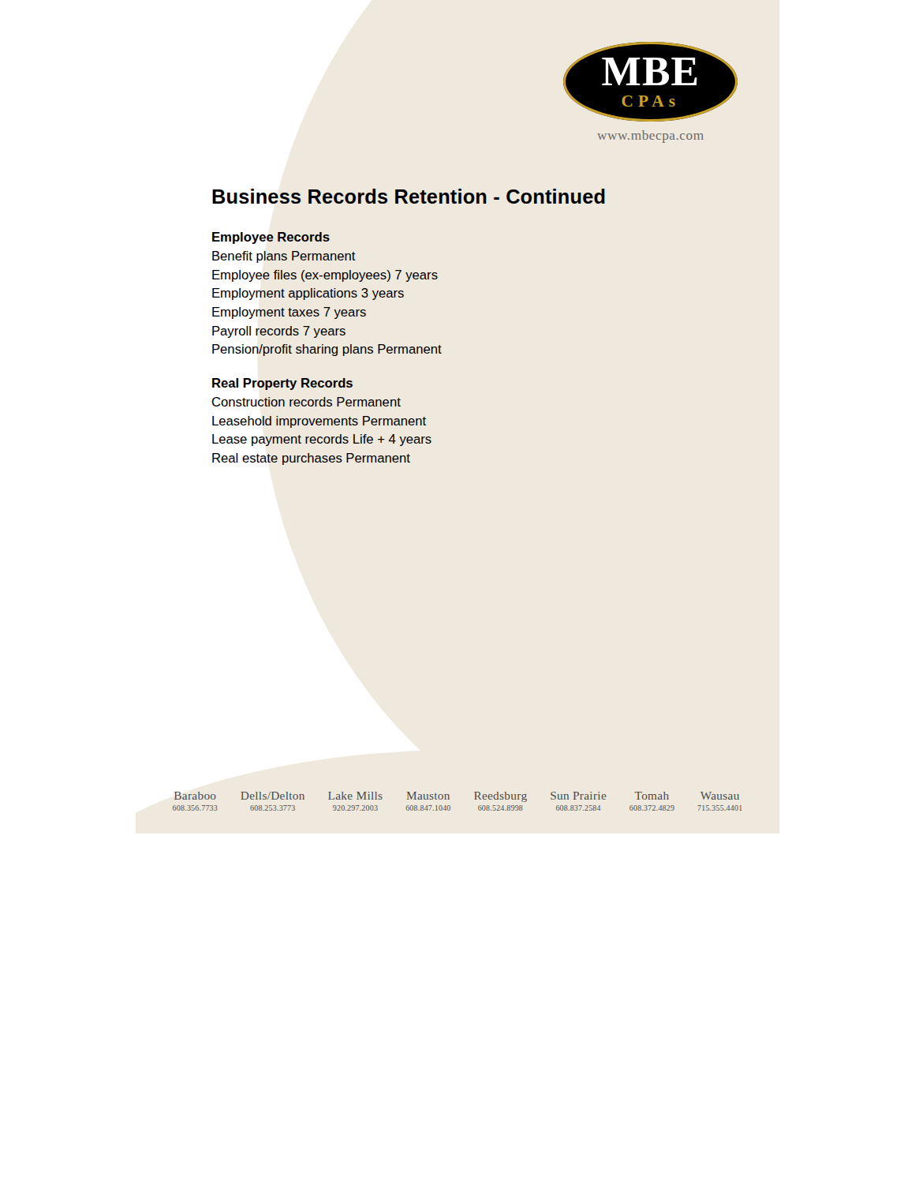MBE
CPAs
www.mbecpa.com
Business Records Retention - Continued
Employee Records
Benefit plans Permanent
Employee files (ex-employees) 7 years
Employment applications 3 years
Employment taxes 7 years
Payroll records 7 years
Pension/profit sharing plans Permanent
Real Property Records
Construction records Permanent
Leasehold improvements Permanent
Lease payment records Life + 4 years
Real estate purchases Permanent
Baraboo
608.356.7733
Dells/Delton
608.253.3773
Lake Mills
920.297.2003
Mauston
608.847.1040
Reedsburg
608.524.8998
Sun Prairie
608.837.2584
Tomah
608.372.4829
Wausau
715.355.4401